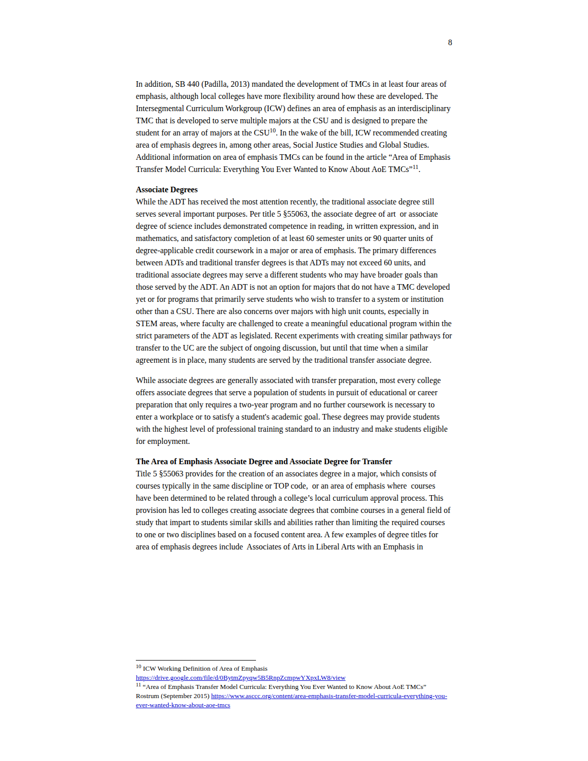8
In addition, SB 440 (Padilla, 2013) mandated the development of TMCs in at least four areas of emphasis, although local colleges have more flexibility around how these are developed. The Intersegmental Curriculum Workgroup (ICW) defines an area of emphasis as an interdisciplinary TMC that is developed to serve multiple majors at the CSU and is designed to prepare the student for an array of majors at the CSU10. In the wake of the bill, ICW recommended creating area of emphasis degrees in, among other areas, Social Justice Studies and Global Studies. Additional information on area of emphasis TMCs can be found in the article “Area of Emphasis Transfer Model Curricula: Everything You Ever Wanted to Know About AoE TMCs”11.
Associate Degrees
While the ADT has received the most attention recently, the traditional associate degree still serves several important purposes. Per title 5 §55063, the associate degree of art or associate degree of science includes demonstrated competence in reading, in written expression, and in mathematics, and satisfactory completion of at least 60 semester units or 90 quarter units of degree-applicable credit coursework in a major or area of emphasis. The primary differences between ADTs and traditional transfer degrees is that ADTs may not exceed 60 units, and traditional associate degrees may serve a different students who may have broader goals than those served by the ADT. An ADT is not an option for majors that do not have a TMC developed yet or for programs that primarily serve students who wish to transfer to a system or institution other than a CSU. There are also concerns over majors with high unit counts, especially in STEM areas, where faculty are challenged to create a meaningful educational program within the strict parameters of the ADT as legislated. Recent experiments with creating similar pathways for transfer to the UC are the subject of ongoing discussion, but until that time when a similar agreement is in place, many students are served by the traditional transfer associate degree.
While associate degrees are generally associated with transfer preparation, most every college offers associate degrees that serve a population of students in pursuit of educational or career preparation that only requires a two-year program and no further coursework is necessary to enter a workplace or to satisfy a student's academic goal. These degrees may provide students with the highest level of professional training standard to an industry and make students eligible for employment.
The Area of Emphasis Associate Degree and Associate Degree for Transfer
Title 5 §55063 provides for the creation of an associates degree in a major, which consists of courses typically in the same discipline or TOP code, or an area of emphasis where courses have been determined to be related through a college’s local curriculum approval process. This provision has led to colleges creating associate degrees that combine courses in a general field of study that impart to students similar skills and abilities rather than limiting the required courses to one or two disciplines based on a focused content area. A few examples of degree titles for area of emphasis degrees include Associates of Arts in Liberal Arts with an Emphasis in
10 ICW Working Definition of Area of Emphasis
https://drive.google.com/file/d/0BytmZpyqw5B5RnpZcmpwYXpxLW8/view
11 “Area of Emphasis Transfer Model Curricula: Everything You Ever Wanted to Know About AoE TMCs” Rostrum (September 2015) https://www.asccc.org/content/area-emphasis-transfer-model-curricula-everything-you-ever-wanted-know-about-aoe-tmcs